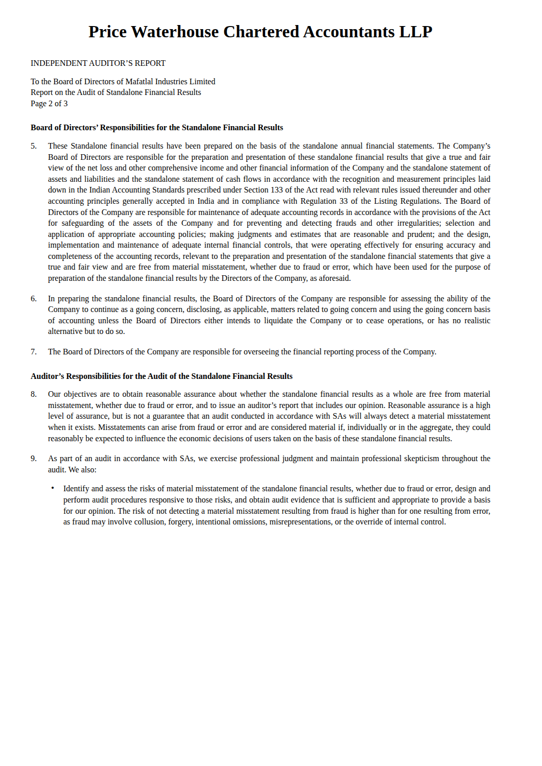Price Waterhouse Chartered Accountants LLP
INDEPENDENT AUDITOR’S REPORT
To the Board of Directors of Mafatlal Industries Limited
Report on the Audit of Standalone Financial Results
Page 2 of 3
Board of Directors’ Responsibilities for the Standalone Financial Results
These Standalone financial results have been prepared on the basis of the standalone annual financial statements. The Company’s Board of Directors are responsible for the preparation and presentation of these standalone financial results that give a true and fair view of the net loss and other comprehensive income and other financial information of the Company and the standalone statement of assets and liabilities and the standalone statement of cash flows in accordance with the recognition and measurement principles laid down in the Indian Accounting Standards prescribed under Section 133 of the Act read with relevant rules issued thereunder and other accounting principles generally accepted in India and in compliance with Regulation 33 of the Listing Regulations. The Board of Directors of the Company are responsible for maintenance of adequate accounting records in accordance with the provisions of the Act for safeguarding of the assets of the Company and for preventing and detecting frauds and other irregularities; selection and application of appropriate accounting policies; making judgments and estimates that are reasonable and prudent; and the design, implementation and maintenance of adequate internal financial controls, that were operating effectively for ensuring accuracy and completeness of the accounting records, relevant to the preparation and presentation of the standalone financial statements that give a true and fair view and are free from material misstatement, whether due to fraud or error, which have been used for the purpose of preparation of the standalone financial results by the Directors of the Company, as aforesaid.
In preparing the standalone financial results, the Board of Directors of the Company are responsible for assessing the ability of the Company to continue as a going concern, disclosing, as applicable, matters related to going concern and using the going concern basis of accounting unless the Board of Directors either intends to liquidate the Company or to cease operations, or has no realistic alternative but to do so.
The Board of Directors of the Company are responsible for overseeing the financial reporting process of the Company.
Auditor’s Responsibilities for the Audit of the Standalone Financial Results
Our objectives are to obtain reasonable assurance about whether the standalone financial results as a whole are free from material misstatement, whether due to fraud or error, and to issue an auditor’s report that includes our opinion. Reasonable assurance is a high level of assurance, but is not a guarantee that an audit conducted in accordance with SAs will always detect a material misstatement when it exists. Misstatements can arise from fraud or error and are considered material if, individually or in the aggregate, they could reasonably be expected to influence the economic decisions of users taken on the basis of these standalone financial results.
As part of an audit in accordance with SAs, we exercise professional judgment and maintain professional skepticism throughout the audit. We also:
Identify and assess the risks of material misstatement of the standalone financial results, whether due to fraud or error, design and perform audit procedures responsive to those risks, and obtain audit evidence that is sufficient and appropriate to provide a basis for our opinion. The risk of not detecting a material misstatement resulting from fraud is higher than for one resulting from error, as fraud may involve collusion, forgery, intentional omissions, misrepresentations, or the override of internal control.